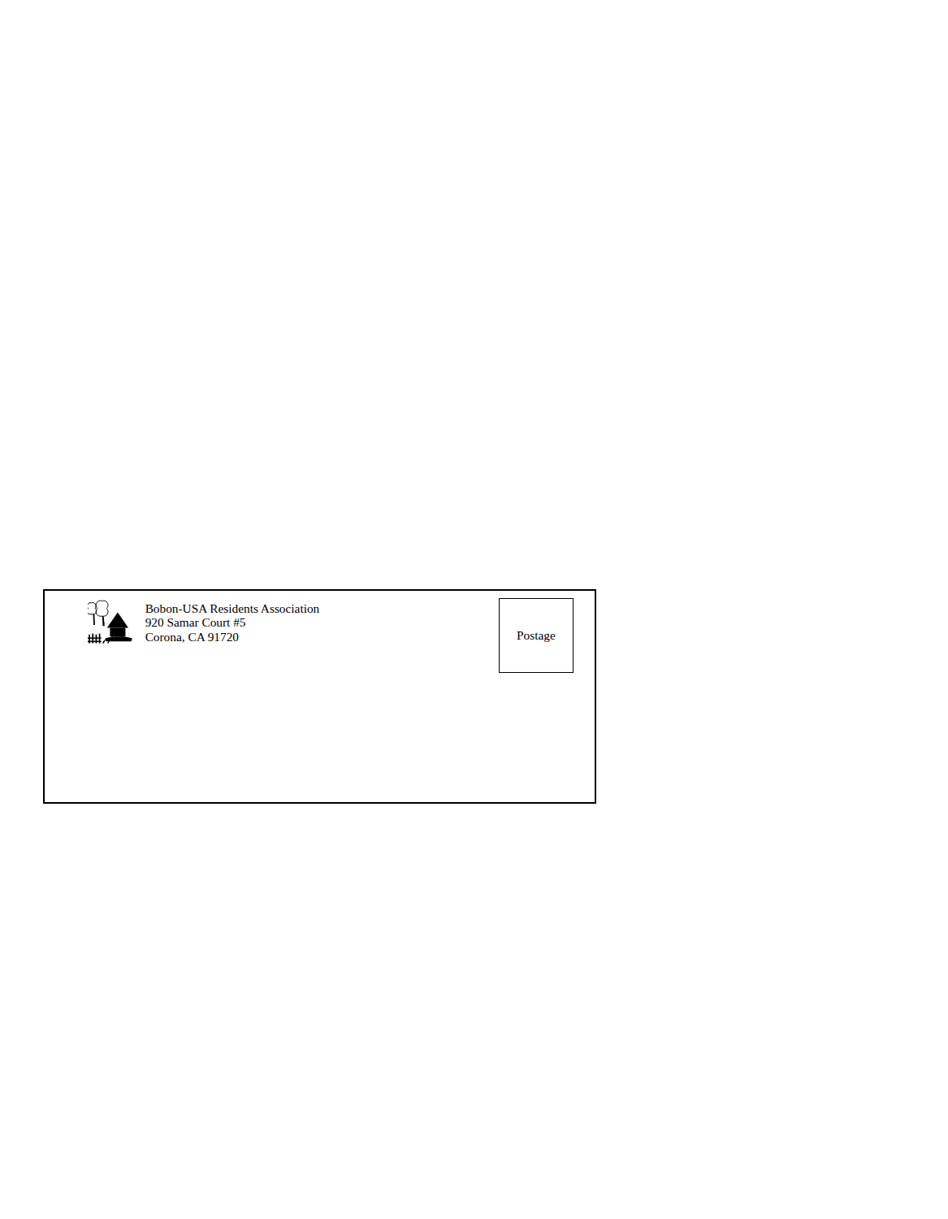Bobon-USA Residents Association
920 Samar Court #5
Corona, CA 91720
Postage